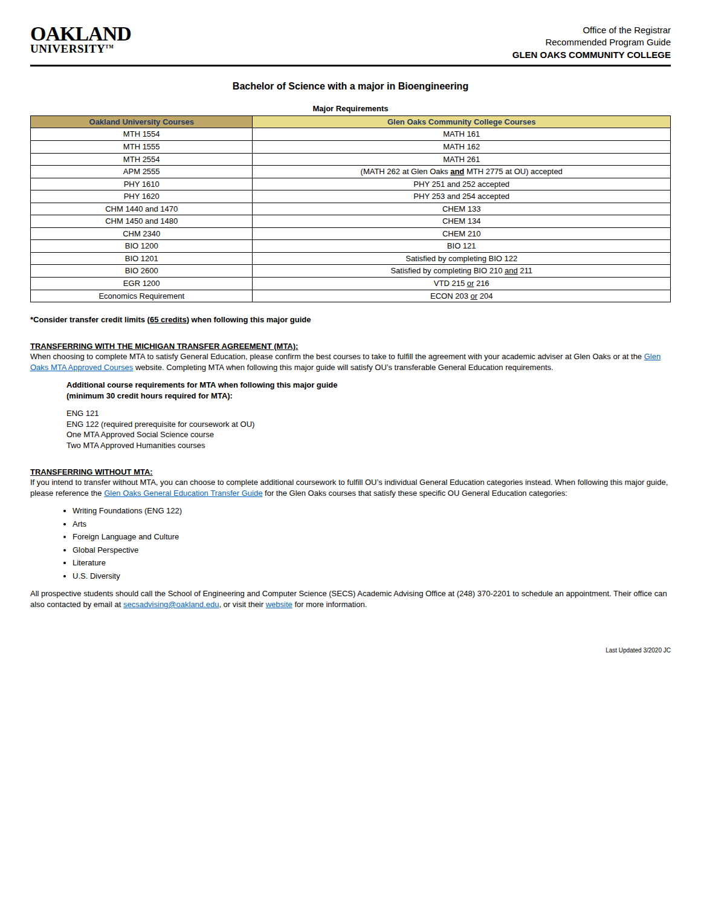OAKLAND
UNIVERSITYTM
Office of the Registrar
Recommended Program Guide
GLEN OAKS COMMUNITY COLLEGE
Bachelor of Science with a major in Bioengineering
Major Requirements
| Oakland University Courses | Glen Oaks Community College Courses |
| --- | --- |
| MTH 1554 | MATH 161 |
| MTH 1555 | MATH 162 |
| MTH 2554 | MATH 261 |
| APM 2555 | (MATH 262 at Glen Oaks and MTH 2775 at OU) accepted |
| PHY 1610 | PHY 251 and 252 accepted |
| PHY 1620 | PHY 253 and 254 accepted |
| CHM 1440 and 1470 | CHEM 133 |
| CHM 1450 and 1480 | CHEM 134 |
| CHM 2340 | CHEM 210 |
| BIO 1200 | BIO 121 |
| BIO 1201 | Satisfied by completing BIO 122 |
| BIO 2600 | Satisfied by completing BIO 210 and 211 |
| EGR 1200 | VTD 215 or 216 |
| Economics Requirement | ECON 203 or 204 |
*Consider transfer credit limits (65 credits) when following this major guide
TRANSFERRING WITH THE MICHIGAN TRANSFER AGREEMENT (MTA):
When choosing to complete MTA to satisfy General Education, please confirm the best courses to take to fulfill the agreement with your academic adviser at Glen Oaks or at the Glen Oaks MTA Approved Courses website. Completing MTA when following this major guide will satisfy OU’s transferable General Education requirements.
Additional course requirements for MTA when following this major guide
(minimum 30 credit hours required for MTA):
ENG 121
ENG 122 (required prerequisite for coursework at OU)
One MTA Approved Social Science course
Two MTA Approved Humanities courses
TRANSFERRING WITHOUT MTA:
If you intend to transfer without MTA, you can choose to complete additional coursework to fulfill OU’s individual General Education categories instead. When following this major guide, please reference the Glen Oaks General Education Transfer Guide for the Glen Oaks courses that satisfy these specific OU General Education categories:
Writing Foundations (ENG 122)
Arts
Foreign Language and Culture
Global Perspective
Literature
U.S. Diversity
All prospective students should call the School of Engineering and Computer Science (SECS) Academic Advising Office at (248) 370-2201 to schedule an appointment. Their office can also contacted by email at secsadvising@oakland.edu, or visit their website for more information.
Last Updated 3/2020 JC